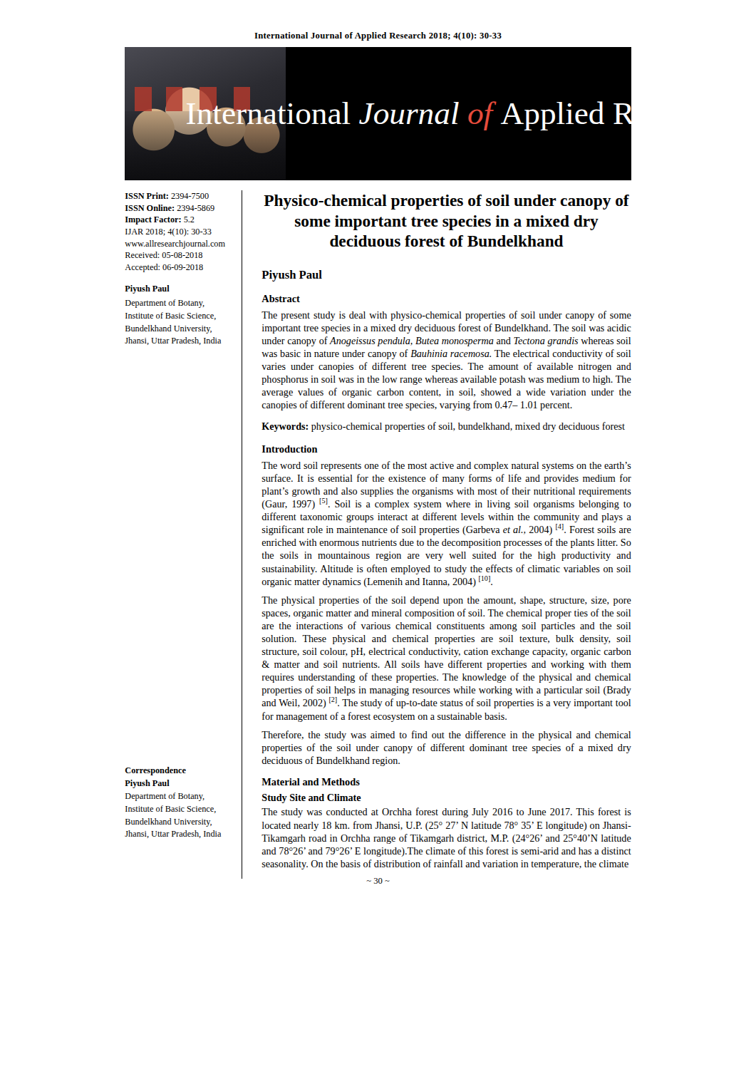International Journal of Applied Research 2018; 4(10): 30-33
International Journal of Applied Research
ISSN Print: 2394-7500
ISSN Online: 2394-5869
Impact Factor: 5.2
IJAR 2018; 4(10): 30-33
www.allresearchjournal.com
Received: 05-08-2018
Accepted: 06-09-2018
Piyush Paul
Department of Botany,
Institute of Basic Science,
Bundelkhand University,
Jhansi, Uttar Pradesh, India
Correspondence
Piyush Paul
Department of Botany,
Institute of Basic Science,
Bundelkhand University,
Jhansi, Uttar Pradesh, India
Physico-chemical properties of soil under canopy of some important tree species in a mixed dry deciduous forest of Bundelkhand
Piyush Paul
Abstract
The present study is deal with physico-chemical properties of soil under canopy of some important tree species in a mixed dry deciduous forest of Bundelkhand. The soil was acidic under canopy of Anogeissus pendula, Butea monosperma and Tectona grandis whereas soil was basic in nature under canopy of Bauhinia racemosa. The electrical conductivity of soil varies under canopies of different tree species. The amount of available nitrogen and phosphorus in soil was in the low range whereas available potash was medium to high. The average values of organic carbon content, in soil, showed a wide variation under the canopies of different dominant tree species, varying from 0.47– 1.01 percent.
Keywords: physico-chemical properties of soil, bundelkhand, mixed dry deciduous forest
Introduction
The word soil represents one of the most active and complex natural systems on the earth’s surface. It is essential for the existence of many forms of life and provides medium for plant’s growth and also supplies the organisms with most of their nutritional requirements (Gaur, 1997) [5]. Soil is a complex system where in living soil organisms belonging to different taxonomic groups interact at different levels within the community and plays a significant role in maintenance of soil properties (Garbeva et al., 2004) [4]. Forest soils are enriched with enormous nutrients due to the decomposition processes of the plants litter. So the soils in mountainous region are very well suited for the high productivity and sustainability. Altitude is often employed to study the effects of climatic variables on soil organic matter dynamics (Lemenih and Itanna, 2004) [10].
The physical properties of the soil depend upon the amount, shape, structure, size, pore spaces, organic matter and mineral composition of soil. The chemical proper ties of the soil are the interactions of various chemical constituents among soil particles and the soil solution. These physical and chemical properties are soil texture, bulk density, soil structure, soil colour, pH, electrical conductivity, cation exchange capacity, organic carbon & matter and soil nutrients. All soils have different properties and working with them requires understanding of these properties. The knowledge of the physical and chemical properties of soil helps in managing resources while working with a particular soil (Brady and Weil, 2002) [2]. The study of up-to-date status of soil properties is a very important tool for management of a forest ecosystem on a sustainable basis.
Therefore, the study was aimed to find out the difference in the physical and chemical properties of the soil under canopy of different dominant tree species of a mixed dry deciduous of Bundelkhand region.
Material and Methods
Study Site and Climate
The study was conducted at Orchha forest during July 2016 to June 2017. This forest is located nearly 18 km. from Jhansi, U.P. (25° 27’ N latitude 78° 35’ E longitude) on Jhansi-Tikamgarh road in Orchha range of Tikamgarh district, M.P. (24°26’ and 25°40’N latitude and 78°26’ and 79°26’ E longitude).The climate of this forest is semi-arid and has a distinct seasonality. On the basis of distribution of rainfall and variation in temperature, the climate
~ 30 ~